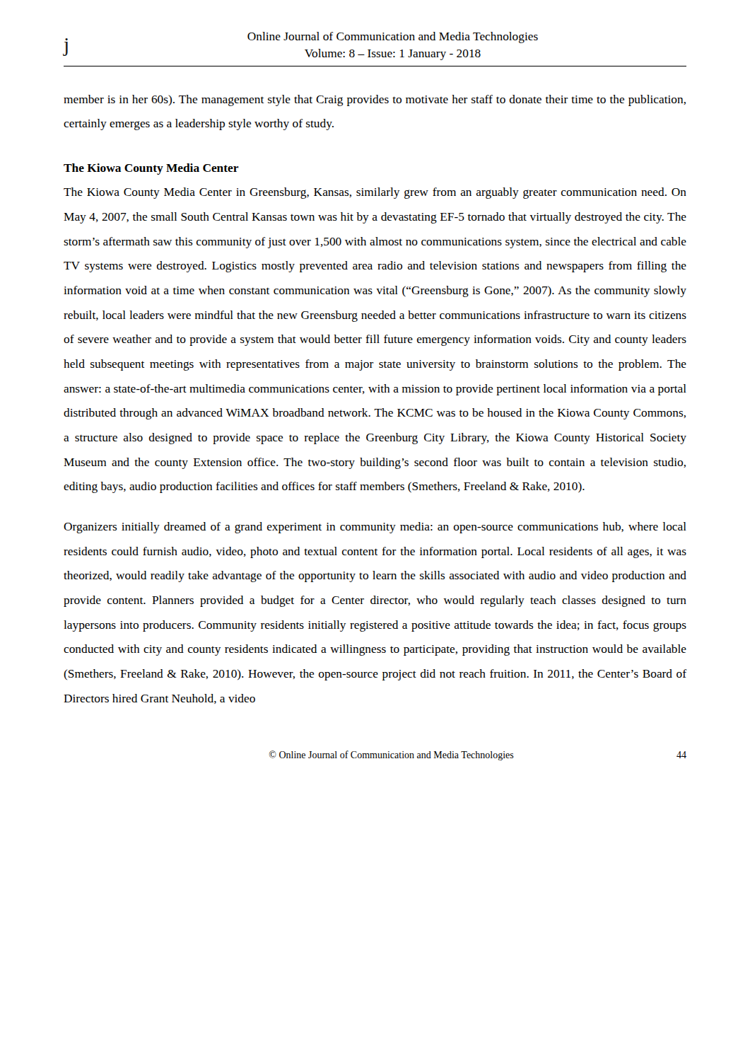j     
Online Journal of Communication and Media Technologies
Volume: 8 – Issue: 1 January - 2018
member is in her 60s). The management style that Craig provides to motivate her staff to donate their time to the publication, certainly emerges as a leadership style worthy of study.
The Kiowa County Media Center
The Kiowa County Media Center in Greensburg, Kansas, similarly grew from an arguably greater communication need. On May 4, 2007, the small South Central Kansas town was hit by a devastating EF-5 tornado that virtually destroyed the city. The storm’s aftermath saw this community of just over 1,500 with almost no communications system, since the electrical and cable TV systems were destroyed. Logistics mostly prevented area radio and television stations and newspapers from filling the information void at a time when constant communication was vital (“Greensburg is Gone,” 2007). As the community slowly rebuilt, local leaders were mindful that the new Greensburg needed a better communications infrastructure to warn its citizens of severe weather and to provide a system that would better fill future emergency information voids. City and county leaders held subsequent meetings with representatives from a major state university to brainstorm solutions to the problem. The answer: a state-of-the-art multimedia communications center, with a mission to provide pertinent local information via a portal distributed through an advanced WiMAX broadband network. The KCMC was to be housed in the Kiowa County Commons, a structure also designed to provide space to replace the Greenburg City Library, the Kiowa County Historical Society Museum and the county Extension office. The two-story building’s second floor was built to contain a television studio, editing bays, audio production facilities and offices for staff members (Smethers, Freeland & Rake, 2010).
Organizers initially dreamed of a grand experiment in community media: an open-source communications hub, where local residents could furnish audio, video, photo and textual content for the information portal. Local residents of all ages, it was theorized, would readily take advantage of the opportunity to learn the skills associated with audio and video production and provide content. Planners provided a budget for a Center director, who would regularly teach classes designed to turn laypersons into producers. Community residents initially registered a positive attitude towards the idea; in fact, focus groups conducted with city and county residents indicated a willingness to participate, providing that instruction would be available (Smethers, Freeland & Rake, 2010). However, the open-source project did not reach fruition. In 2011, the Center’s Board of Directors hired Grant Neuhold, a video
© Online Journal of Communication and Media Technologies
44